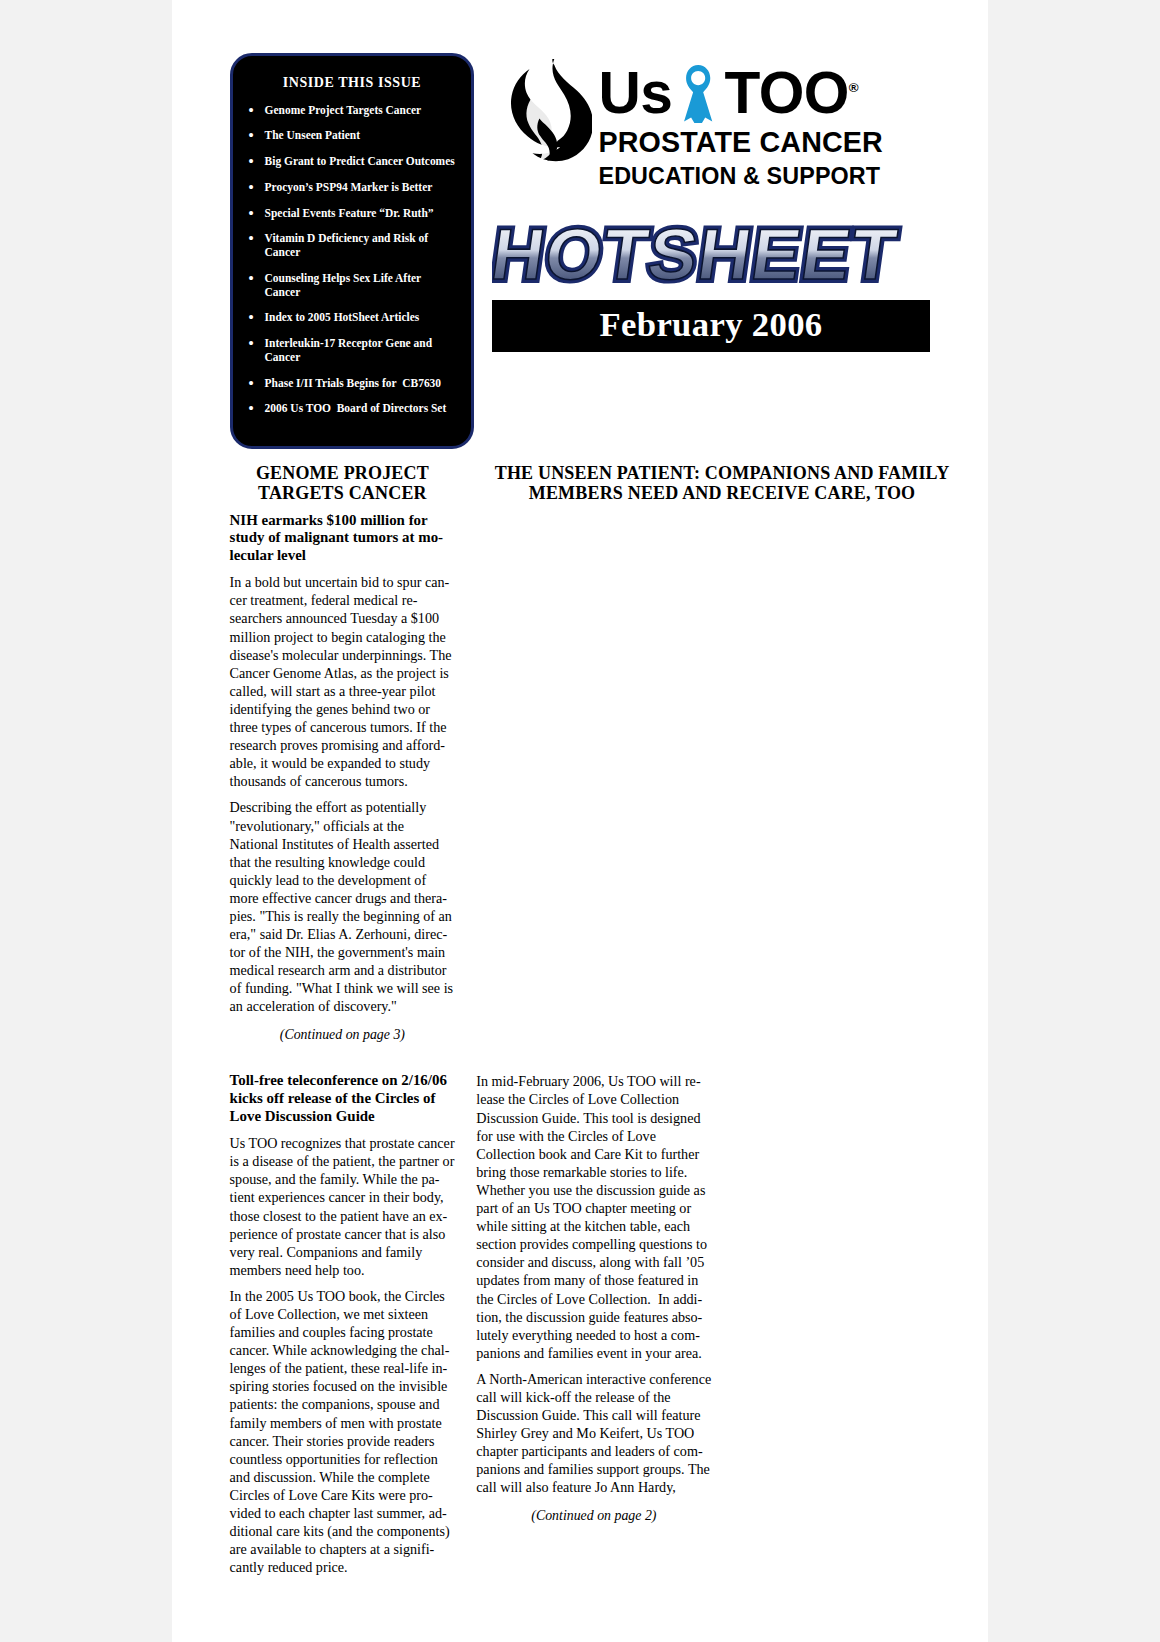Inside this issue
Genome Project Targets Cancer
The Unseen Patient
Big Grant to Predict Cancer Outcomes
Procyon’s PSP94 Marker is Better
Special Events Feature “Dr. Ruth”
Vitamin D Deficiency and Risk of Cancer
Counseling Helps Sex Life After Cancer
Index to 2005 HotSheet Articles
Interleukin-17 Receptor Gene and Cancer
Phase I/II Trials Begins for CB7630
2006 Us TOO Board of Directors Set
Us TOO®
PROSTATE CANCER
EDUCATION & SUPPORT
HOTSHEET HOTSHEET
February 2006
Genome Project Targets Cancer
NIH earmarks $100 million for study of malignant tumors at molecular level
In a bold but uncertain bid to spur cancer treatment, federal medical researchers announced Tuesday a $100 million project to begin cataloging the disease's molecular underpinnings. The Cancer Genome Atlas, as the project is called, will start as a three-year pilot identifying the genes behind two or three types of cancerous tumors. If the research proves promising and affordable, it would be expanded to study thousands of cancerous tumors.
Describing the effort as potentially "revolutionary," officials at the National Institutes of Health asserted that the resulting knowledge could quickly lead to the development of more effective cancer drugs and therapies. "This is really the beginning of an era," said Dr. Elias A. Zerhouni, director of the NIH, the government's main medical research arm and a distributor of funding. "What I think we will see is an acceleration of discovery."
(Continued on page 3)
The Unseen Patient: Companions and Family Members Need and Receive Care, Too
Toll-free teleconference on 2/16/06 kicks off release of the Circles of Love Discussion Guide
Us TOO recognizes that prostate cancer is a disease of the patient, the partner or spouse, and the family. While the patient experiences cancer in their body, those closest to the patient have an experience of prostate cancer that is also very real. Companions and family members need help too.
In the 2005 Us TOO book, the Circles of Love Collection, we met sixteen families and couples facing prostate cancer. While acknowledging the challenges of the patient, these real-life inspiring stories focused on the invisible patients: the companions, spouse and family members of men with prostate cancer. Their stories provide readers countless opportunities for reflection and discussion. While the complete Circles of Love Care Kits were provided to each chapter last summer, additional care kits (and the components) are available to chapters at a significantly reduced price.
In mid-February 2006, Us TOO will release the Circles of Love Collection Discussion Guide. This tool is designed for use with the Circles of Love Collection book and Care Kit to further bring those remarkable stories to life. Whether you use the discussion guide as part of an Us TOO chapter meeting or while sitting at the kitchen table, each section provides compelling questions to consider and discuss, along with fall ’05 updates from many of those featured in the Circles of Love Collection. In addition, the discussion guide features absolutely everything needed to host a companions and families event in your area.
A North-American interactive conference call will kick-off the release of the Discussion Guide. This call will feature Shirley Grey and Mo Keifert, Us TOO chapter participants and leaders of companions and families support groups. The call will also feature Jo Ann Hardy,
(Continued on page 2)